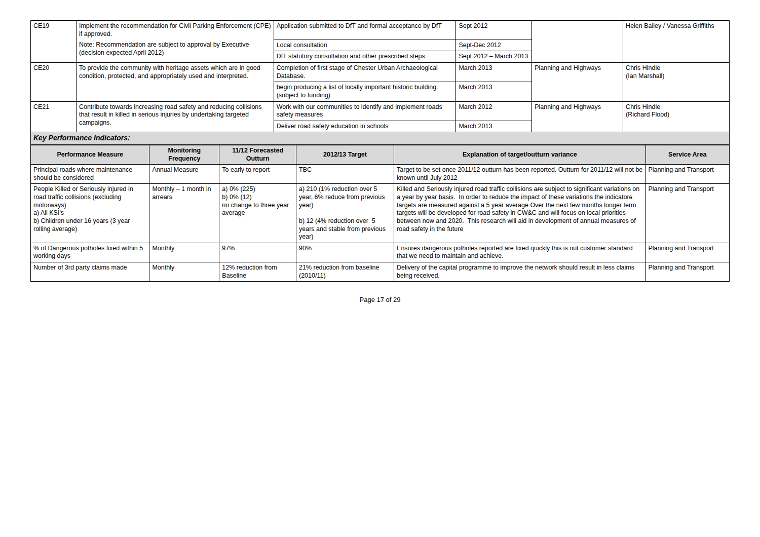| CE19 | Implement the recommendation for Civil Parking Enforcement (CPE) if approved. | Application submitted to DfT and formal acceptance by DfT | Sept 2012 | | Helen Bailey / Vanessa Griffiths |
| Note: Recommendation are subject to approval by Executive (decision expected April 2012) | Local consultation | Sept-Dec 2012 |
| DfT statutory consultation and other prescribed steps | Sept 2012 – March 2013 |
| CE20 | To provide the community with heritage assets which are in good condition, protected, and appropriately used and interpreted. | Completion of first stage of Chester Urban Archaeological Database. | March 2013 | Planning and Highways | Chris Hindle (Ian Marshall) |
| begin producing a list of locally important historic building.(subject to funding) | March 2013 |
| CE21 | Contribute towards increasing road safety and reducing collisions that result in killed in serious injuries by undertaking targeted campaigns. | Work with our communities to identify and implement roads safety measures | March 2012 | Planning and Highways | Chris Hindle (Richard Flood) |
| Deliver road safety education in schools | March 2013 |
| Key Performance Indicators: |
| Performance Measure | Monitoring Frequency | 11/12 Forecasted Outturn | 2012/13 Target | Explanation of target/outturn variance | Service Area |
| Principal roads where maintenance should be considered | Annual Measure | To early to report | TBC | Target to be set once 2011/12 outturn has been reported. Outturn for 2011/12 will not be known until July 2012 | Planning and Transport |
| People Killed or Seriously injured in road traffic collisions (excluding motorways) a) All KSI's b) Children under 16 years (3 year rolling average) | Monthly – 1 month in arrears | a) 0% (225) b) 0% (12) no change to three year average | a) 210 (1% reduction over 5 year, 6% reduce from previous year) b) 12 (4% reduction over 5 years and stable from previous year) | Killed and Seriously injured road traffic collisions are subject to significant variations on a year by year basis. In order to reduce the impact of these variations the indicator s targets are measured against a 5 year average Over the next few months longer term targets will be developed for road safety in CW&C and will focus on local priorities between now and 2020. This research will aid in development of annual measures of road safety in the future | Planning and Transport |
| % of Dangerous potholes fixed within 5 working days | Monthly | 97% | 90% | Ensures dangerous potholes reported are fixed quickly this is out customer standard that we need to maintain and achieve. | Planning and Transport |
| Number of 3rd party claims made | Monthly | 12% reduction from Baseline | 21% reduction from baseline (2010/11) | Delivery of the capital programme to improve the network should result in less claims being received. | Planning and Transport |
Page 17 of 29